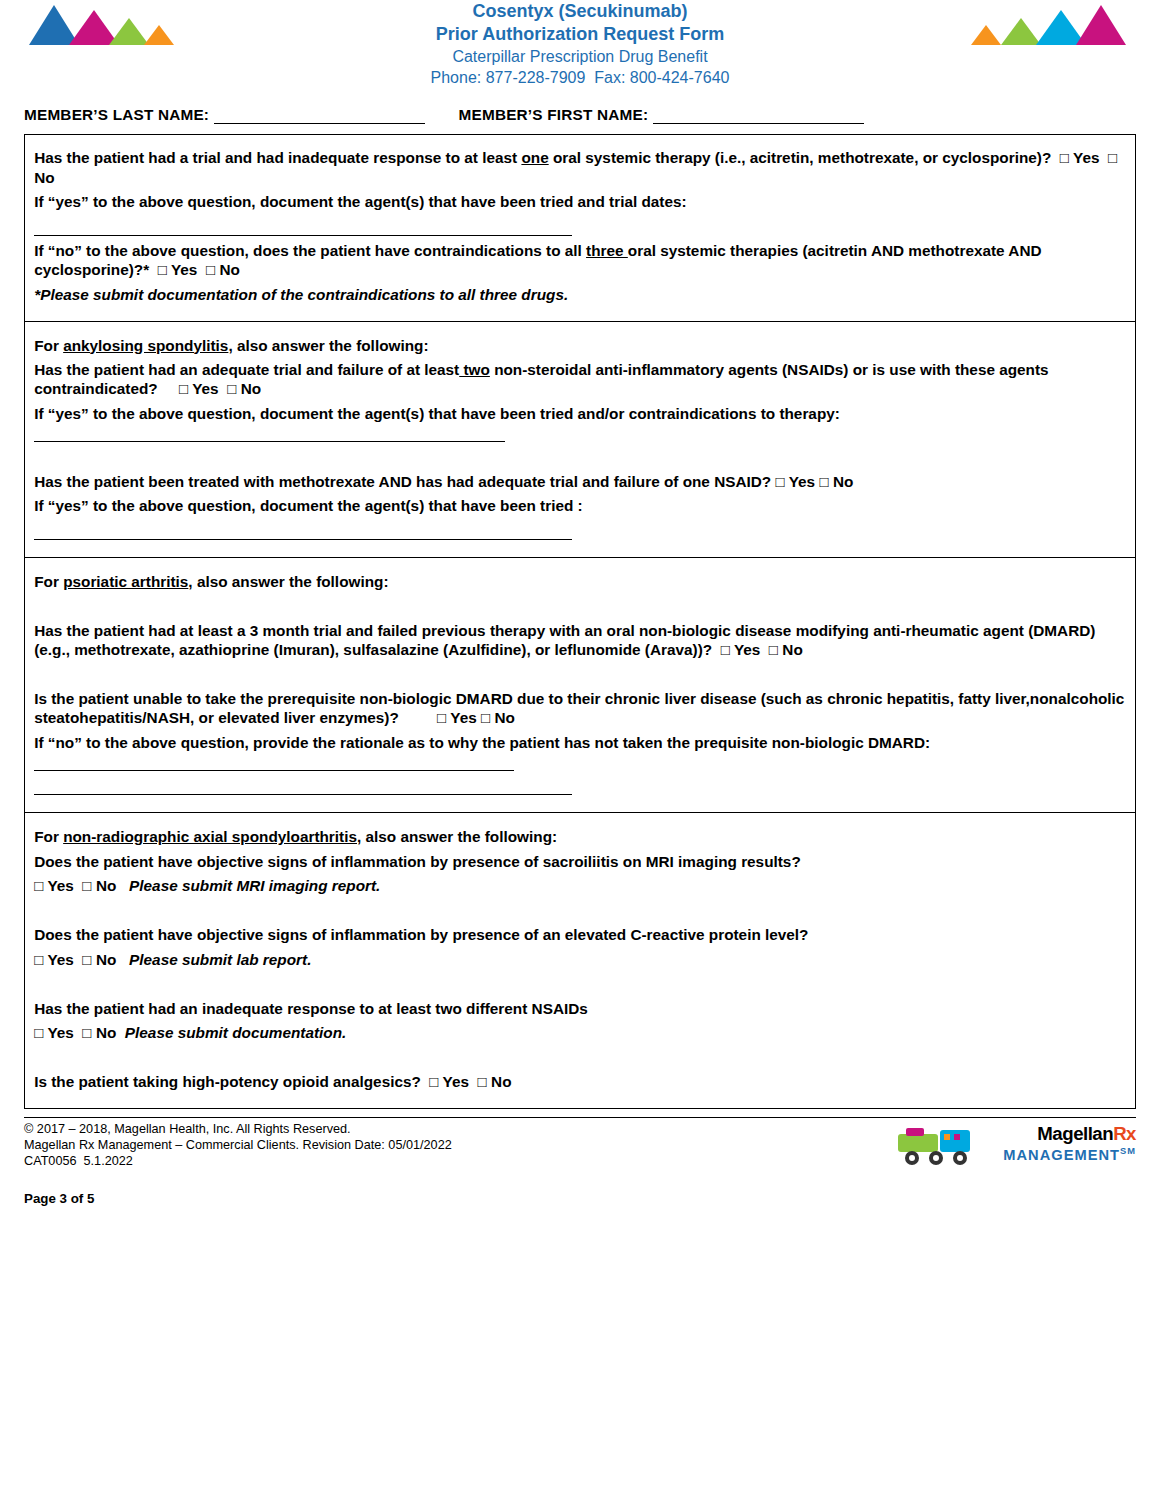Cosentyx (Secukinumab)
Prior Authorization Request Form
Caterpillar Prescription Drug Benefit
Phone: 877-228-7909 Fax: 800-424-7640
MEMBER’S LAST NAME: MEMBER’S FIRST NAME:
| Has the patient had a trial and had inadequate response to at least one oral systemic therapy (i.e., acitretin, methotrexate, or cyclosporine)? □ Yes □ No If “yes” to the above question, document the agent(s) that have been tried and trial dates: If “no” to the above question, does the patient have contraindications to all three oral systemic therapies (acitretin AND methotrexate AND cyclosporine)?* □ Yes □ No *Please submit documentation of the contraindications to all three drugs. |
| For ankylosing spondylitis , also answer the following: Has the patient had an adequate trial and failure of at least two non-steroidal anti-inflammatory agents (NSAIDs) or is use with these agents contraindicated? □ Yes □ No If “yes” to the above question, document the agent(s) that have been tried and/or contraindications to therapy: Has the patient been treated with methotrexate AND has had adequate trial and failure of one NSAID? □ Yes □ No If “yes” to the above question, document the agent(s) that have been tried : |
| For psoriatic arthritis , also answer the following: Has the patient had at least a 3 month trial and failed previous therapy with an oral non-biologic disease modifying anti-rheumatic agent (DMARD) (e.g., methotrexate, azathioprine (Imuran), sulfasalazine (Azulfidine), or leflunomide (Arava))? □ Yes □ No Is the patient unable to take the prerequisite non-biologic DMARD due to their chronic liver disease (such as chronic hepatitis, fatty liver,nonalcoholic steatohepatitis/NASH, or elevated liver enzymes)? □ Yes □ No If “no” to the above question, provide the rationale as to why the patient has not taken the prequisite non-biologic DMARD: |
| For non-radiographic axial spondyloarthritis , also answer the following: Does the patient have objective signs of inflammation by presence of sacroiliitis on MRI imaging results? □ Yes □ No Please submit MRI imaging report. Does the patient have objective signs of inflammation by presence of an elevated C-reactive protein level? □ Yes □ No Please submit lab report. Has the patient had an inadequate response to at least two different NSAIDs □ Yes □ No Please submit documentation. Is the patient taking high-potency opioid analgesics? □ Yes □ No |
© 2017 – 2018, Magellan Health, Inc. All Rights Reserved.
Magellan Rx Management – Commercial Clients. Revision Date: 05/01/2022
CAT0056 5.1.2022
Page 3 of 5
MagellanRx
MANAGEMENTSM